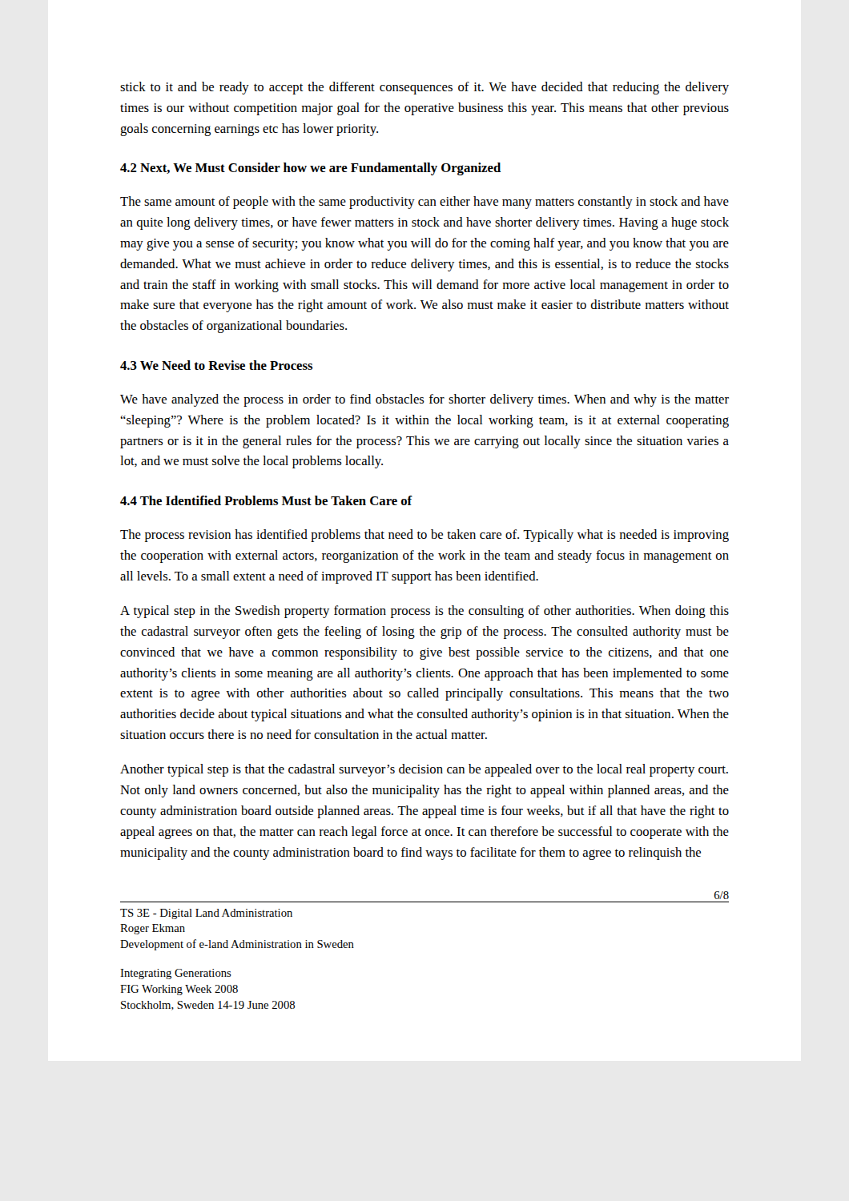stick to it and be ready to accept the different consequences of it. We have decided that reducing the delivery times is our without competition major goal for the operative business this year. This means that other previous goals concerning earnings etc has lower priority.
4.2 Next, We Must Consider how we are Fundamentally Organized
The same amount of people with the same productivity can either have many matters constantly in stock and have an quite long delivery times, or have fewer matters in stock and have shorter delivery times. Having a huge stock may give you a sense of security; you know what you will do for the coming half year, and you know that you are demanded. What we must achieve in order to reduce delivery times, and this is essential, is to reduce the stocks and train the staff in working with small stocks. This will demand for more active local management in order to make sure that everyone has the right amount of work. We also must make it easier to distribute matters without the obstacles of organizational boundaries.
4.3 We Need to Revise the Process
We have analyzed the process in order to find obstacles for shorter delivery times. When and why is the matter “sleeping”? Where is the problem located? Is it within the local working team, is it at external cooperating partners or is it in the general rules for the process? This we are carrying out locally since the situation varies a lot, and we must solve the local problems locally.
4.4 The Identified Problems Must be Taken Care of
The process revision has identified problems that need to be taken care of. Typically what is needed is improving the cooperation with external actors, reorganization of the work in the team and steady focus in management on all levels. To a small extent a need of improved IT support has been identified.
A typical step in the Swedish property formation process is the consulting of other authorities. When doing this the cadastral surveyor often gets the feeling of losing the grip of the process. The consulted authority must be convinced that we have a common responsibility to give best possible service to the citizens, and that one authority’s clients in some meaning are all authority’s clients. One approach that has been implemented to some extent is to agree with other authorities about so called principally consultations. This means that the two authorities decide about typical situations and what the consulted authority’s opinion is in that situation. When the situation occurs there is no need for consultation in the actual matter.
Another typical step is that the cadastral surveyor’s decision can be appealed over to the local real property court. Not only land owners concerned, but also the municipality has the right to appeal within planned areas, and the county administration board outside planned areas. The appeal time is four weeks, but if all that have the right to appeal agrees on that, the matter can reach legal force at once. It can therefore be successful to cooperate with the municipality and the county administration board to find ways to facilitate for them to agree to relinquish the
6/8 TS 3E - Digital Land Administration
Roger Ekman
Development of e-land Administration in Sweden
Integrating Generations
FIG Working Week 2008
Stockholm, Sweden 14-19 June 2008